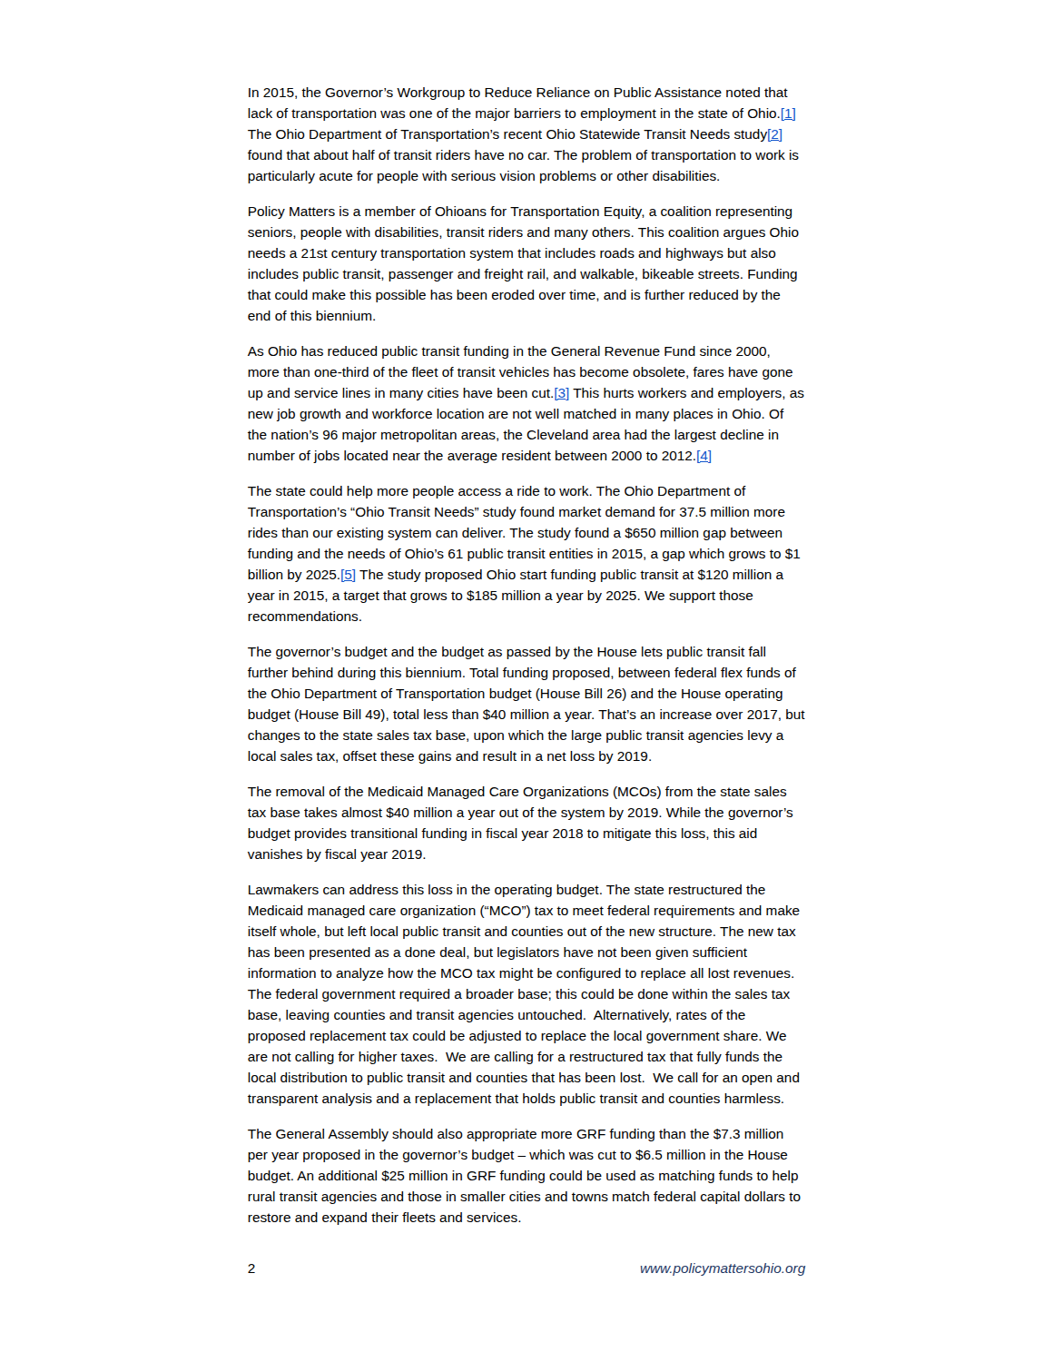In 2015, the Governor’s Workgroup to Reduce Reliance on Public Assistance noted that lack of transportation was one of the major barriers to employment in the state of Ohio.[1] The Ohio Department of Transportation’s recent Ohio Statewide Transit Needs study[2] found that about half of transit riders have no car. The problem of transportation to work is particularly acute for people with serious vision problems or other disabilities.
Policy Matters is a member of Ohioans for Transportation Equity, a coalition representing seniors, people with disabilities, transit riders and many others. This coalition argues Ohio needs a 21st century transportation system that includes roads and highways but also includes public transit, passenger and freight rail, and walkable, bikeable streets. Funding that could make this possible has been eroded over time, and is further reduced by the end of this biennium.
As Ohio has reduced public transit funding in the General Revenue Fund since 2000, more than one-third of the fleet of transit vehicles has become obsolete, fares have gone up and service lines in many cities have been cut.[3] This hurts workers and employers, as new job growth and workforce location are not well matched in many places in Ohio. Of the nation’s 96 major metropolitan areas, the Cleveland area had the largest decline in number of jobs located near the average resident between 2000 to 2012.[4]
The state could help more people access a ride to work. The Ohio Department of Transportation’s “Ohio Transit Needs” study found market demand for 37.5 million more rides than our existing system can deliver. The study found a $650 million gap between funding and the needs of Ohio’s 61 public transit entities in 2015, a gap which grows to $1 billion by 2025.[5] The study proposed Ohio start funding public transit at $120 million a year in 2015, a target that grows to $185 million a year by 2025. We support those recommendations.
The governor’s budget and the budget as passed by the House lets public transit fall further behind during this biennium. Total funding proposed, between federal flex funds of the Ohio Department of Transportation budget (House Bill 26) and the House operating budget (House Bill 49), total less than $40 million a year. That’s an increase over 2017, but changes to the state sales tax base, upon which the large public transit agencies levy a local sales tax, offset these gains and result in a net loss by 2019.
The removal of the Medicaid Managed Care Organizations (MCOs) from the state sales tax base takes almost $40 million a year out of the system by 2019. While the governor’s budget provides transitional funding in fiscal year 2018 to mitigate this loss, this aid vanishes by fiscal year 2019.
Lawmakers can address this loss in the operating budget. The state restructured the Medicaid managed care organization (“MCO”) tax to meet federal requirements and make itself whole, but left local public transit and counties out of the new structure. The new tax has been presented as a done deal, but legislators have not been given sufficient information to analyze how the MCO tax might be configured to replace all lost revenues. The federal government required a broader base; this could be done within the sales tax base, leaving counties and transit agencies untouched. Alternatively, rates of the proposed replacement tax could be adjusted to replace the local government share. We are not calling for higher taxes. We are calling for a restructured tax that fully funds the local distribution to public transit and counties that has been lost. We call for an open and transparent analysis and a replacement that holds public transit and counties harmless.
The General Assembly should also appropriate more GRF funding than the $7.3 million per year proposed in the governor’s budget – which was cut to $6.5 million in the House budget. An additional $25 million in GRF funding could be used as matching funds to help rural transit agencies and those in smaller cities and towns match federal capital dollars to restore and expand their fleets and services.
2 www.policymattersohio.org